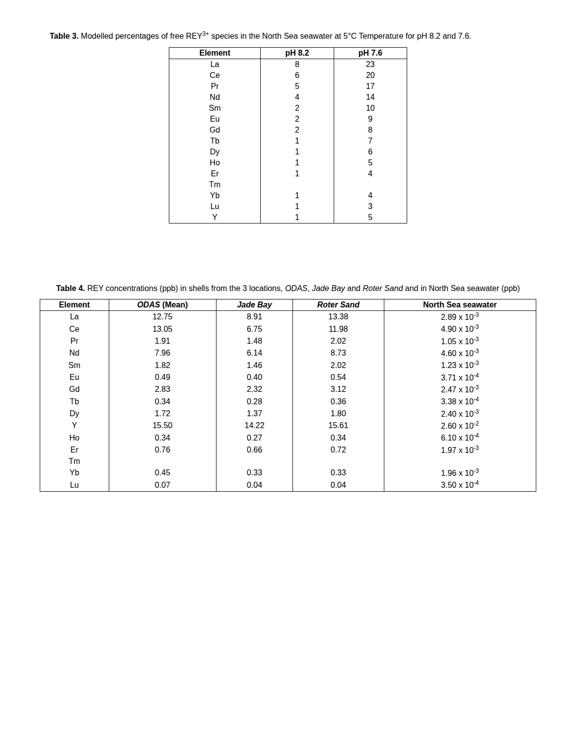Table 3. Modelled percentages of free REY3+ species in the North Sea seawater at 5°C Temperature for pH 8.2 and 7.6.
| Element | pH 8.2 | pH 7.6 |
| --- | --- | --- |
| La | 8 | 23 |
| Ce | 6 | 20 |
| Pr | 5 | 17 |
| Nd | 4 | 14 |
| Sm | 2 | 10 |
| Eu | 2 | 9 |
| Gd | 2 | 8 |
| Tb | 1 | 7 |
| Dy | 1 | 6 |
| Ho | 1 | 5 |
| Er | 1 | 4 |
| Tm | | |
| Yb | 1 | 4 |
| Lu | 1 | 3 |
| Y | 1 | 5 |
Table 4. REY concentrations (ppb) in shells from the 3 locations, ODAS, Jade Bay and Roter Sand and in North Sea seawater (ppb)
| Element | ODAS (Mean) | Jade Bay | Roter Sand | North Sea seawater |
| --- | --- | --- | --- | --- |
| La | 12.75 | 8.91 | 13.38 | 2.89 x 10 -3 |
| Ce | 13.05 | 6.75 | 11.98 | 4.90 x 10 -3 |
| Pr | 1.91 | 1.48 | 2.02 | 1.05 x 10 -3 |
| Nd | 7.96 | 6.14 | 8.73 | 4.60 x 10 -3 |
| Sm | 1.82 | 1.46 | 2.02 | 1.23 x 10 -3 |
| Eu | 0.49 | 0.40 | 0.54 | 3.71 x 10 -4 |
| Gd | 2.83 | 2.32 | 3.12 | 2.47 x 10 -3 |
| Tb | 0.34 | 0.28 | 0.36 | 3.38 x 10 -4 |
| Dy | 1.72 | 1.37 | 1.80 | 2.40 x 10 -3 |
| Y | 15.50 | 14.22 | 15.61 | 2.60 x 10 -2 |
| Ho | 0.34 | 0.27 | 0.34 | 6.10 x 10 -4 |
| Er | 0.76 | 0.66 | 0.72 | 1.97 x 10 -3 |
| Tm | | | | |
| Yb | 0.45 | 0.33 | 0.33 | 1.96 x 10 -3 |
| Lu | 0.07 | 0.04 | 0.04 | 3.50 x 10 -4 |